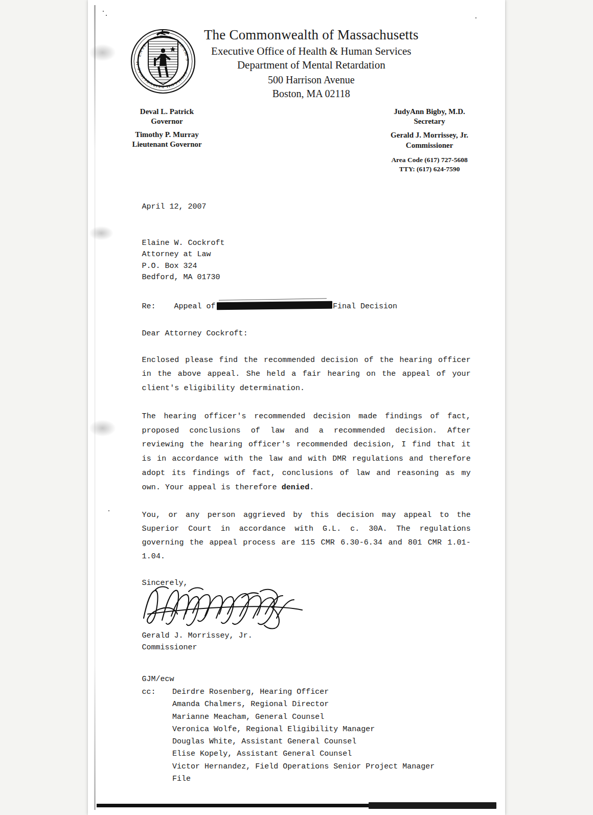ENSE PETIT PLACIDAM SUB LIBERTATE QUIETEM SIGILLUM REIPUBLICAE MASSACHUSETTENSIS
The Commonwealth of Massachusetts
Executive Office of Health & Human Services
Department of Mental Retardation
500 Harrison Avenue
Boston, MA 02118
Deval L. Patrick
Governor
Timothy P. Murray
Lieutenant Governor
JudyAnn Bigby, M.D.
Secretary
Gerald J. Morrissey, Jr.
Commissioner
Area Code (617) 727-5608
TTY: (617) 624-7590
April 12, 2007
Elaine W. Cockroft
Attorney at Law
P.O. Box 324
Bedford, MA 01730
Re: Appeal of Final Decision
Dear Attorney Cockroft:
Enclosed please find the recommended decision of the hearing officer in the above appeal. She held a fair hearing on the appeal of your client's eligibility determination.
The hearing officer's recommended decision made findings of fact, proposed conclusions of law and a recommended decision. After reviewing the hearing officer's recommended decision, I find that it is in accordance with the law and with DMR regulations and therefore adopt its findings of fact, conclusions of law and reasoning as my own. Your appeal is therefore denied.
You, or any person aggrieved by this decision may appeal to the Superior Court in accordance with G.L. c. 30A. The regulations governing the appeal process are 115 CMR 6.30-6.34 and 801 CMR 1.01-1.04.
Sincerely,
Gerald J. Morrissey, Jr.
Commissioner
GJM/ecw
cc:
Deirdre Rosenberg, Hearing Officer
Amanda Chalmers, Regional Director
Marianne Meacham, General Counsel
Veronica Wolfe, Regional Eligibility Manager
Douglas White, Assistant General Counsel
Elise Kopely, Assistant General Counsel
Victor Hernandez, Field Operations Senior Project Manager
File